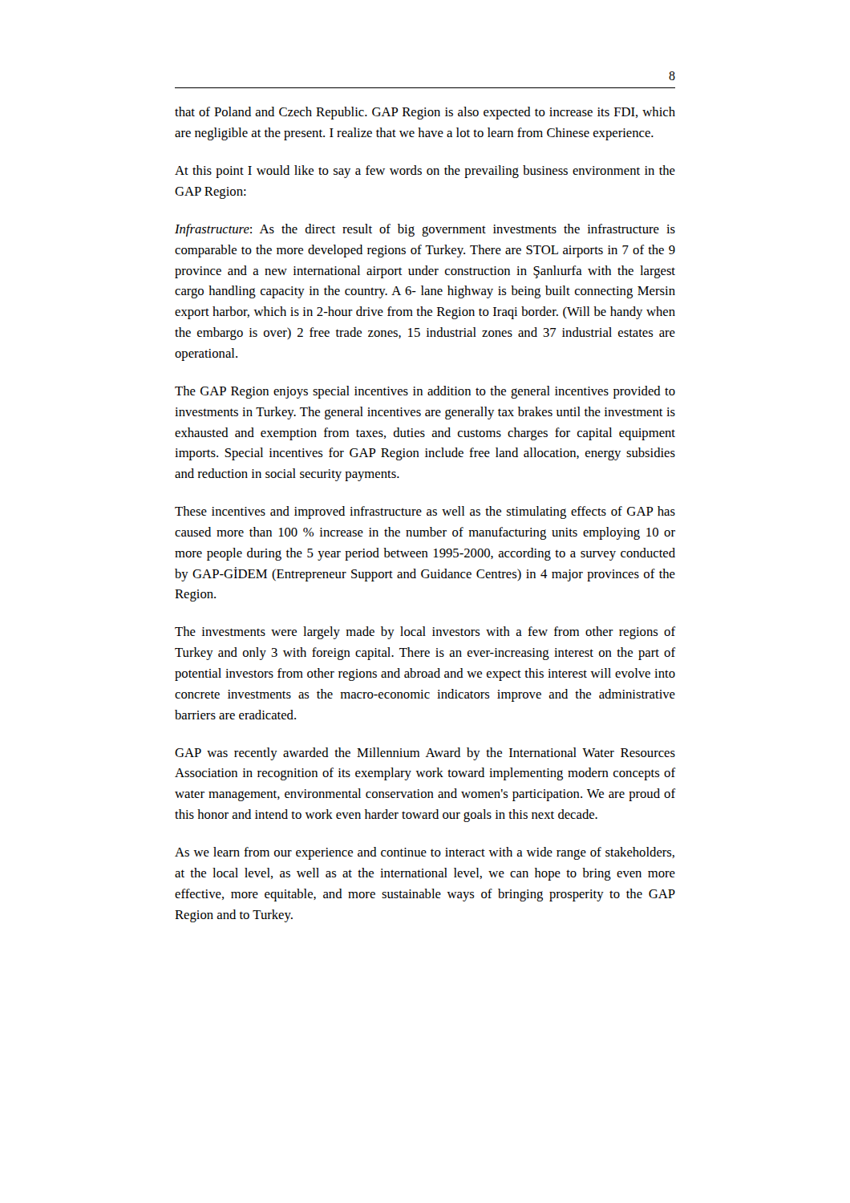8
that of Poland and Czech Republic. GAP Region is also expected to increase its FDI, which are negligible at the present. I realize that we have a lot to learn from Chinese experience.
At this point I would like to say a few words on the prevailing business environment in the GAP Region:
Infrastructure: As the direct result of big government investments the infrastructure is comparable to the more developed regions of Turkey. There are STOL airports in 7 of the 9 province and a new international airport under construction in Şanlıurfa with the largest cargo handling capacity in the country. A 6- lane highway is being built connecting Mersin export harbor, which is in 2-hour drive from the Region to Iraqi border. (Will be handy when the embargo is over) 2 free trade zones, 15 industrial zones and 37 industrial estates are operational.
The GAP Region enjoys special incentives in addition to the general incentives provided to investments in Turkey. The general incentives are generally tax brakes until the investment is exhausted and exemption from taxes, duties and customs charges for capital equipment imports. Special incentives for GAP Region include free land allocation, energy subsidies and reduction in social security payments.
These incentives and improved infrastructure as well as the stimulating effects of GAP has caused more than 100 % increase in the number of manufacturing units employing 10 or more people during the 5 year period between 1995-2000, according to a survey conducted by GAP-GİDEM (Entrepreneur Support and Guidance Centres) in 4 major provinces of the Region.
The investments were largely made by local investors with a few from other regions of Turkey and only 3 with foreign capital. There is an ever-increasing interest on the part of potential investors from other regions and abroad and we expect this interest will evolve into concrete investments as the macro-economic indicators improve and the administrative barriers are eradicated.
GAP was recently awarded the Millennium Award by the International Water Resources Association in recognition of its exemplary work toward implementing modern concepts of water management, environmental conservation and women's participation. We are proud of this honor and intend to work even harder toward our goals in this next decade.
As we learn from our experience and continue to interact with a wide range of stakeholders, at the local level, as well as at the international level, we can hope to bring even more effective, more equitable, and more sustainable ways of bringing prosperity to the GAP Region and to Turkey.